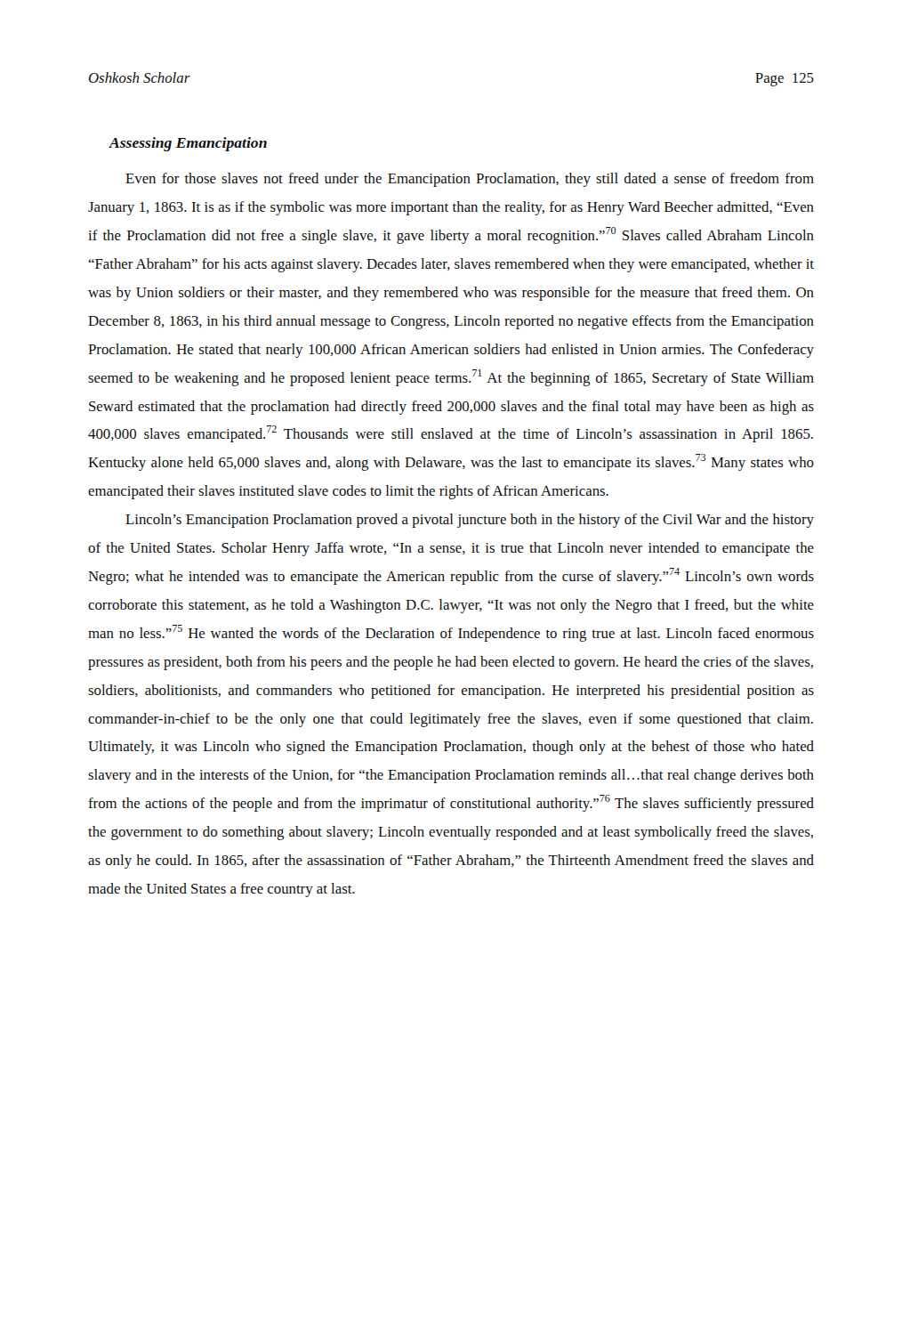Oshkosh Scholar Page 125
Assessing Emancipation
Even for those slaves not freed under the Emancipation Proclamation, they still dated a sense of freedom from January 1, 1863. It is as if the symbolic was more important than the reality, for as Henry Ward Beecher admitted, “Even if the Proclamation did not free a single slave, it gave liberty a moral recognition.”70 Slaves called Abraham Lincoln “Father Abraham” for his acts against slavery. Decades later, slaves remembered when they were emancipated, whether it was by Union soldiers or their master, and they remembered who was responsible for the measure that freed them. On December 8, 1863, in his third annual message to Congress, Lincoln reported no negative effects from the Emancipation Proclamation. He stated that nearly 100,000 African American soldiers had enlisted in Union armies. The Confederacy seemed to be weakening and he proposed lenient peace terms.71 At the beginning of 1865, Secretary of State William Seward estimated that the proclamation had directly freed 200,000 slaves and the final total may have been as high as 400,000 slaves emancipated.72 Thousands were still enslaved at the time of Lincoln’s assassination in April 1865. Kentucky alone held 65,000 slaves and, along with Delaware, was the last to emancipate its slaves.73 Many states who emancipated their slaves instituted slave codes to limit the rights of African Americans.
Lincoln’s Emancipation Proclamation proved a pivotal juncture both in the history of the Civil War and the history of the United States. Scholar Henry Jaffa wrote, “In a sense, it is true that Lincoln never intended to emancipate the Negro; what he intended was to emancipate the American republic from the curse of slavery.”74 Lincoln’s own words corroborate this statement, as he told a Washington D.C. lawyer, “It was not only the Negro that I freed, but the white man no less.”75 He wanted the words of the Declaration of Independence to ring true at last. Lincoln faced enormous pressures as president, both from his peers and the people he had been elected to govern. He heard the cries of the slaves, soldiers, abolitionists, and commanders who petitioned for emancipation. He interpreted his presidential position as commander-in-chief to be the only one that could legitimately free the slaves, even if some questioned that claim. Ultimately, it was Lincoln who signed the Emancipation Proclamation, though only at the behest of those who hated slavery and in the interests of the Union, for “the Emancipation Proclamation reminds all…that real change derives both from the actions of the people and from the imprimatur of constitutional authority.”76 The slaves sufficiently pressured the government to do something about slavery; Lincoln eventually responded and at least symbolically freed the slaves, as only he could. In 1865, after the assassination of “Father Abraham,” the Thirteenth Amendment freed the slaves and made the United States a free country at last.